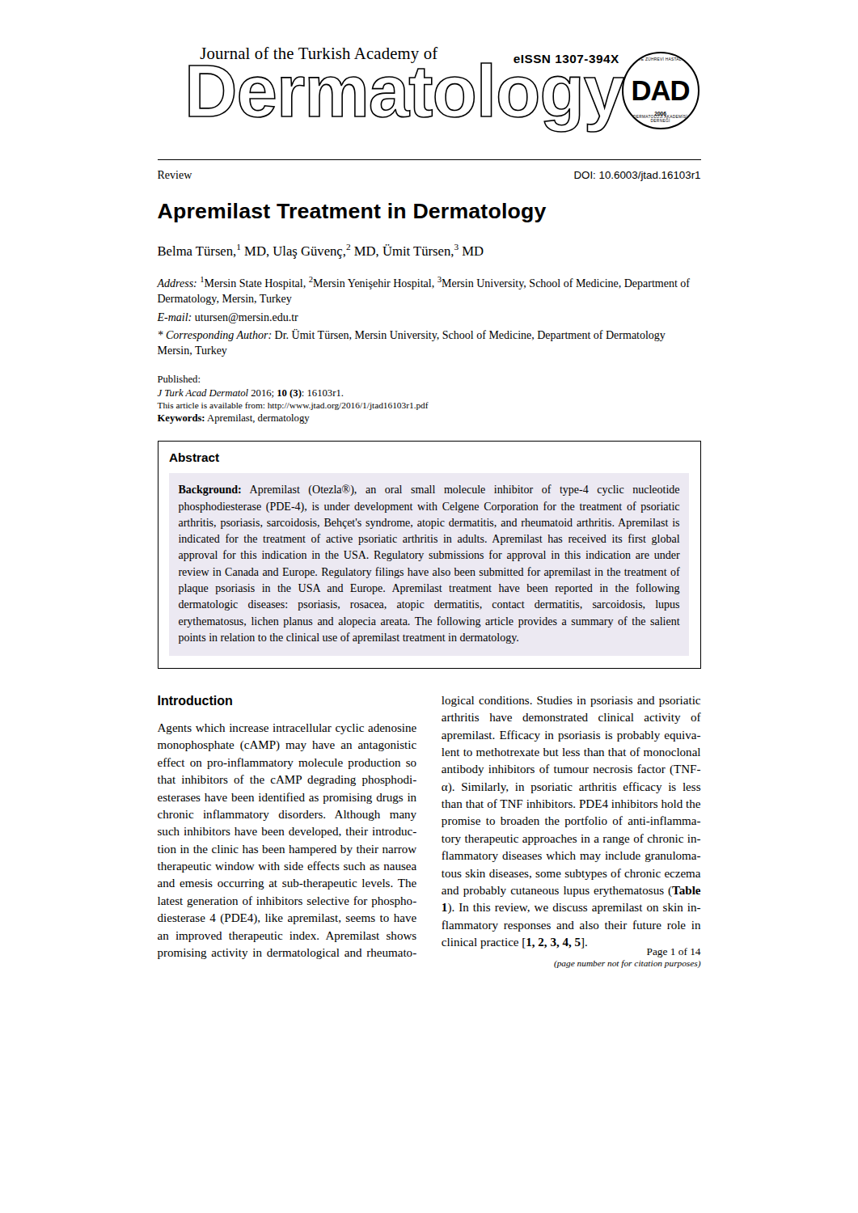Journal of the Turkish Academy of
Dermatology
eISSN 1307-394X
DERİ VE ZÜHREVİ HASTALIKLAR
DAD
2006
DERMATOLOJİ AKADEMİSİ DERNEĞİ
Review
DOI: 10.6003/jtad.16103r1
Apremilast Treatment in Dermatology
Belma Türsen,1 MD, Ulaş Güvenç,2 MD, Ümit Türsen,3 MD
Address: 1Mersin State Hospital, 2Mersin Yenişehir Hospital, 3Mersin University, School of Medicine, Department of Dermatology, Mersin, Turkey
E-mail: utursen@mersin.edu.tr
* Corresponding Author: Dr. Ümit Türsen, Mersin University, School of Medicine, Department of Dermatology Mersin, Turkey
Published:
J Turk Acad Dermatol 2016; 10 (3): 16103r1.
This article is available from: http://www.jtad.org/2016/1/jtad16103r1.pdf
Keywords: Apremilast, dermatology
Abstract
Background: Apremilast (Otezla®), an oral small molecule inhibitor of type-4 cyclic nucleotide phosphodiesterase (PDE-4), is under development with Celgene Corporation for the treatment of psoriatic arthritis, psoriasis, sarcoidosis, Behçet's syndrome, atopic dermatitis, and rheumatoid arthritis. Apremilast is indicated for the treatment of active psoriatic arthritis in adults. Apremilast has received its first global approval for this indication in the USA. Regulatory submissions for approval in this indication are under review in Canada and Europe. Regulatory filings have also been submitted for apremilast in the treatment of plaque psoriasis in the USA and Europe. Apremilast treatment have been reported in the following dermatologic diseases: psoriasis, rosacea, atopic dermatitis, contact dermatitis, sarcoidosis, lupus erythematosus, lichen planus and alopecia areata. The following article provides a summary of the salient points in relation to the clinical use of apremilast treatment in dermatology.
Introduction
Agents which increase intracellular cyclic adenosine monophosphate (cAMP) may have an antagonistic effect on pro-inflammatory molecule production so that inhibitors of the cAMP degrading phosphodiesterases have been identified as promising drugs in chronic inflammatory disorders. Although many such inhibitors have been developed, their introduction in the clinic has been hampered by their narrow therapeutic window with side effects such as nausea and emesis occurring at sub-therapeutic levels. The latest generation of inhibitors selective for phosphodiesterase 4 (PDE4), like apremilast, seems to have an improved therapeutic index. Apremilast shows promising activity in dermatological and rheumatological conditions. Studies in psoriasis and psoriatic arthritis have demonstrated clinical activity of apremilast. Efficacy in psoriasis is probably equivalent to methotrexate but less than that of monoclonal antibody inhibitors of tumour necrosis factor (TNF-α). Similarly, in psoriatic arthritis efficacy is less than that of TNF inhibitors. PDE4 inhibitors hold the promise to broaden the portfolio of anti-inflammatory therapeutic approaches in a range of chronic inflammatory diseases which may include granulomatous skin diseases, some subtypes of chronic eczema and probably cutaneous lupus erythematosus (Table 1). In this review, we discuss apremilast on skin inflammatory responses and also their future role in clinical practice [1, 2, 3, 4, 5].
Page 1 of 14
(page number not for citation purposes)